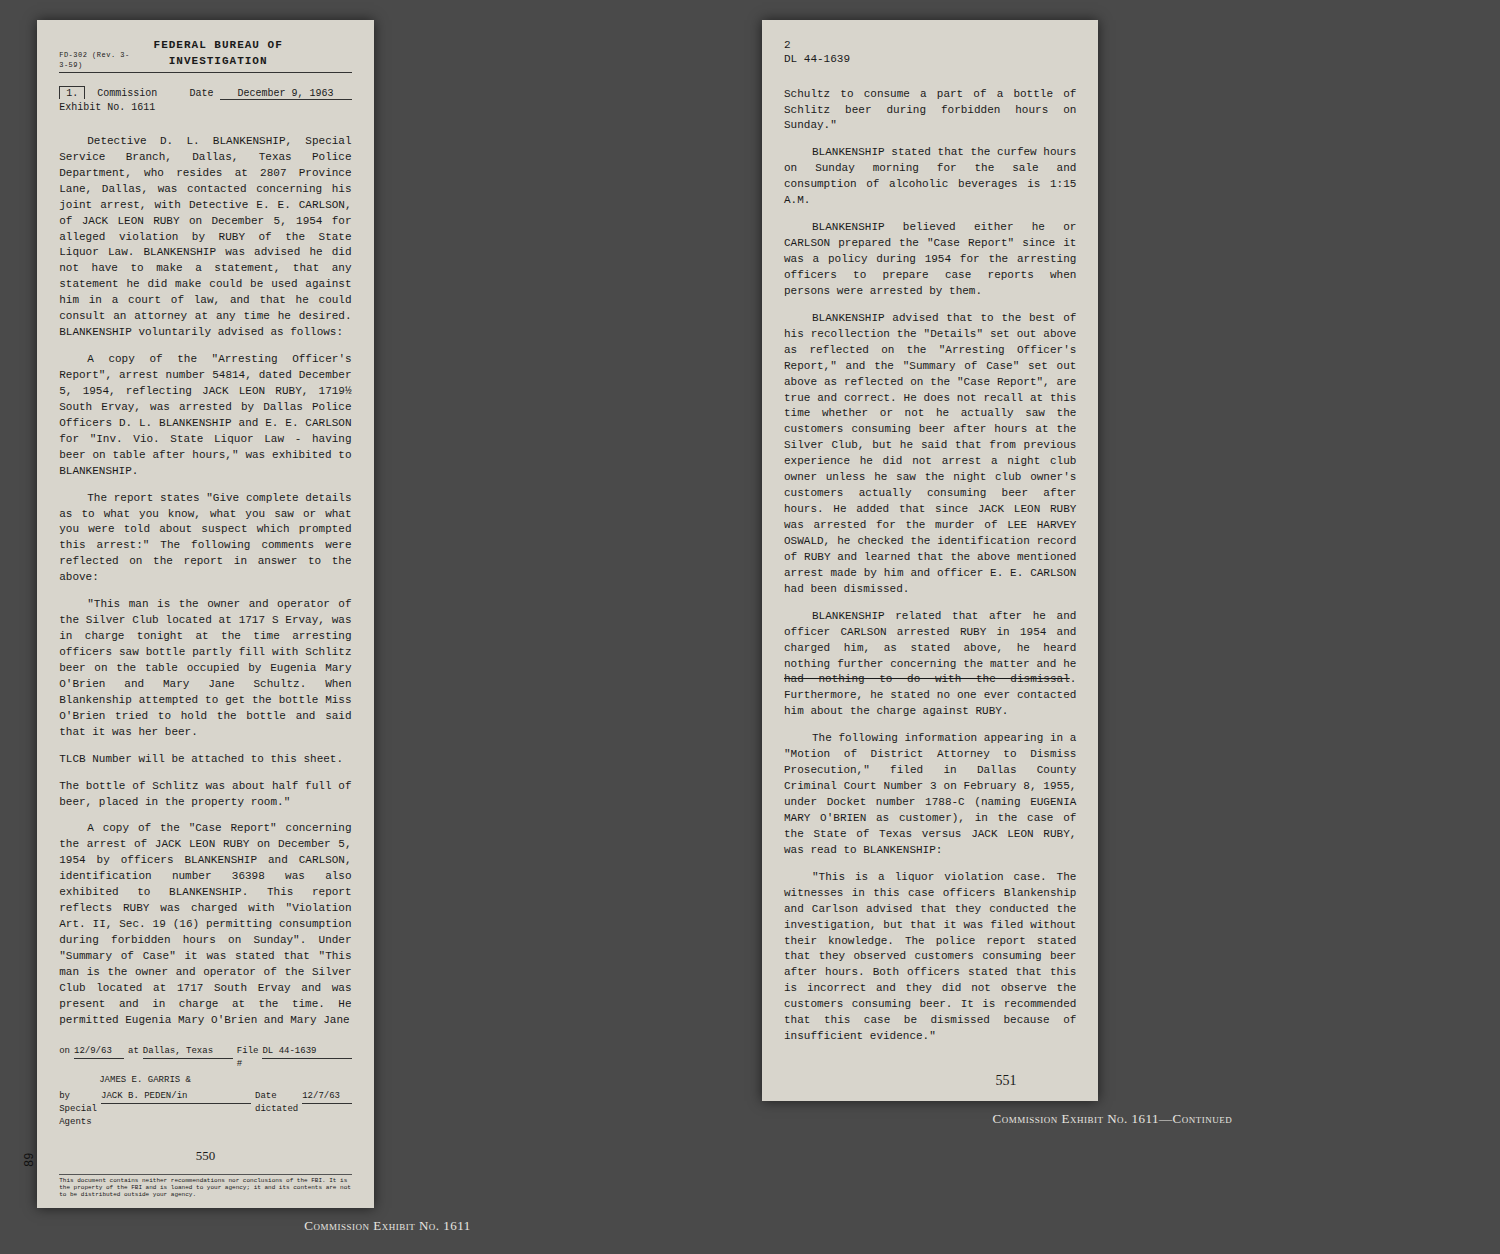89
FD-302 (Rev. 3-3-59) FEDERAL BUREAU OF INVESTIGATION
1. Commission Exhibit No. 1611 Date December 9, 1963
Detective D. L. BLANKENSHIP, Special Service Branch, Dallas, Texas Police Department, who resides at 2807 Province Lane, Dallas, was contacted concerning his joint arrest, with Detective E. E. CARLSON, of JACK LEON RUBY on December 5, 1954 for alleged violation by RUBY of the State Liquor Law. BLANKENSHIP was advised he did not have to make a statement, that any statement he did make could be used against him in a court of law, and that he could consult an attorney at any time he desired. BLANKENSHIP voluntarily advised as follows:
A copy of the "Arresting Officer's Report", arrest number 54814, dated December 5, 1954, reflecting JACK LEON RUBY, 1719½ South Ervay, was arrested by Dallas Police Officers D. L. BLANKENSHIP and E. E. CARLSON for "Inv. Vio. State Liquor Law - having beer on table after hours," was exhibited to BLANKENSHIP.
The report states "Give complete details as to what you know, what you saw or what you were told about suspect which prompted this arrest:" The following comments were reflected on the report in answer to the above:
"This man is the owner and operator of the Silver Club located at 1717 S Ervay, was in charge tonight at the time arresting officers saw bottle partly fill with Schlitz beer on the table occupied by Eugenia Mary O'Brien and Mary Jane Schultz. When Blankenship attempted to get the bottle Miss O'Brien tried to hold the bottle and said that it was her beer.
TLCB Number will be attached to this sheet.
The bottle of Schlitz was about half full of beer, placed in the property room."
A copy of the "Case Report" concerning the arrest of JACK LEON RUBY on December 5, 1954 by officers BLANKENSHIP and CARLSON, identification number 36398 was also exhibited to BLANKENSHIP. This report reflects RUBY was charged with "Violation Art. II, Sec. 19 (16) permitting consumption during forbidden hours on Sunday". Under "Summary of Case" it was stated that "This man is the owner and operator of the Silver Club located at 1717 South Ervay and was present and in charge at the time. He permitted Eugenia Mary O'Brien and Mary Jane
on 12/9/63 at Dallas, Texas File #DL 44-1639
JAMES E. GARRIS &
by Special Agents JACK B. PEDEN/in Date dictated 12/7/63
550
This document contains neither recommendations nor conclusions of the FBI. It is the property of the FBI and is loaned to your agency; it and its contents are not to be distributed outside your agency.
Commission Exhibit No. 1611
2
DL 44-1639
Schultz to consume a part of a bottle of Schlitz beer during forbidden hours on Sunday."
BLANKENSHIP stated that the curfew hours on Sunday morning for the sale and consumption of alcoholic beverages is 1:15 A.M.
BLANKENSHIP believed either he or CARLSON prepared the "Case Report" since it was a policy during 1954 for the arresting officers to prepare case reports when persons were arrested by them.
BLANKENSHIP advised that to the best of his recollection the "Details" set out above as reflected on the "Arresting Officer's Report," and the "Summary of Case" set out above as reflected on the "Case Report", are true and correct. He does not recall at this time whether or not he actually saw the customers consuming beer after hours at the Silver Club, but he said that from previous experience he did not arrest a night club owner unless he saw the night club owner's customers actually consuming beer after hours. He added that since JACK LEON RUBY was arrested for the murder of LEE HARVEY OSWALD, he checked the identification record of RUBY and learned that the above mentioned arrest made by him and officer E. E. CARLSON had been dismissed.
BLANKENSHIP related that after he and officer CARLSON arrested RUBY in 1954 and charged him, as stated above, he heard nothing further concerning the matter and he had nothing to do with the dismissal. Furthermore, he stated no one ever contacted him about the charge against RUBY.
The following information appearing in a "Motion of District Attorney to Dismiss Prosecution," filed in Dallas County Criminal Court Number 3 on February 8, 1955, under Docket number 1788-C (naming EUGENIA MARY O'BRIEN as customer), in the case of the State of Texas versus JACK LEON RUBY, was read to BLANKENSHIP:
"This is a liquor violation case. The witnesses in this case officers Blankenship and Carlson advised that they conducted the investigation, but that it was filed without their knowledge. The police report stated that they observed customers consuming beer after hours. Both officers stated that this is incorrect and they did not observe the customers consuming beer. It is recommended that this case be dismissed because of insufficient evidence."
551
Commission Exhibit No. 1611—Continued